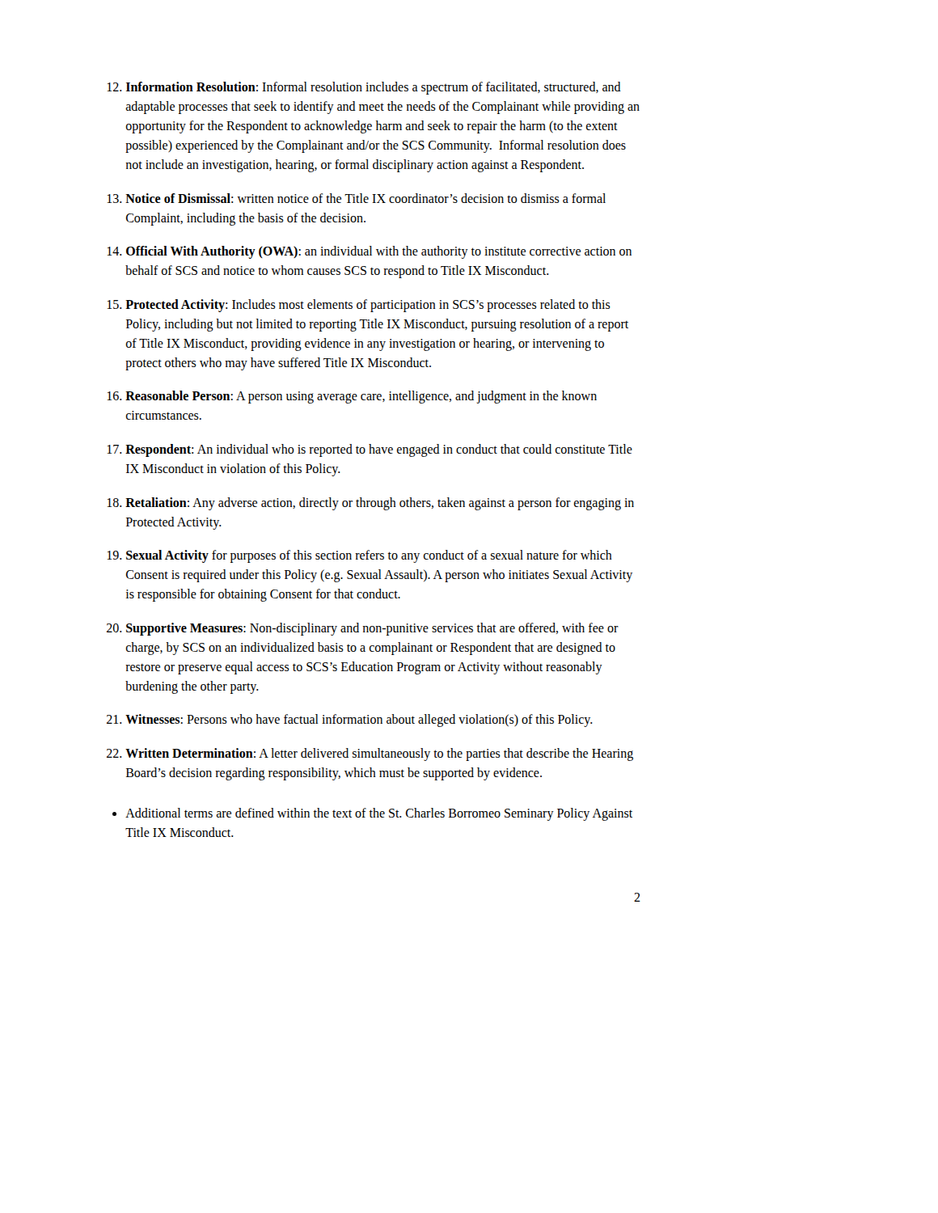Information Resolution: Informal resolution includes a spectrum of facilitated, structured, and adaptable processes that seek to identify and meet the needs of the Complainant while providing an opportunity for the Respondent to acknowledge harm and seek to repair the harm (to the extent possible) experienced by the Complainant and/or the SCS Community. Informal resolution does not include an investigation, hearing, or formal disciplinary action against a Respondent.
Notice of Dismissal: written notice of the Title IX coordinator’s decision to dismiss a formal Complaint, including the basis of the decision.
Official With Authority (OWA): an individual with the authority to institute corrective action on behalf of SCS and notice to whom causes SCS to respond to Title IX Misconduct.
Protected Activity: Includes most elements of participation in SCS’s processes related to this Policy, including but not limited to reporting Title IX Misconduct, pursuing resolution of a report of Title IX Misconduct, providing evidence in any investigation or hearing, or intervening to protect others who may have suffered Title IX Misconduct.
Reasonable Person: A person using average care, intelligence, and judgment in the known circumstances.
Respondent: An individual who is reported to have engaged in conduct that could constitute Title IX Misconduct in violation of this Policy.
Retaliation: Any adverse action, directly or through others, taken against a person for engaging in Protected Activity.
Sexual Activity for purposes of this section refers to any conduct of a sexual nature for which Consent is required under this Policy (e.g. Sexual Assault). A person who initiates Sexual Activity is responsible for obtaining Consent for that conduct.
Supportive Measures: Non-disciplinary and non-punitive services that are offered, with fee or charge, by SCS on an individualized basis to a complainant or Respondent that are designed to restore or preserve equal access to SCS’s Education Program or Activity without reasonably burdening the other party.
Witnesses: Persons who have factual information about alleged violation(s) of this Policy.
Written Determination: A letter delivered simultaneously to the parties that describe the Hearing Board’s decision regarding responsibility, which must be supported by evidence.
Additional terms are defined within the text of the St. Charles Borromeo Seminary Policy Against Title IX Misconduct.
2